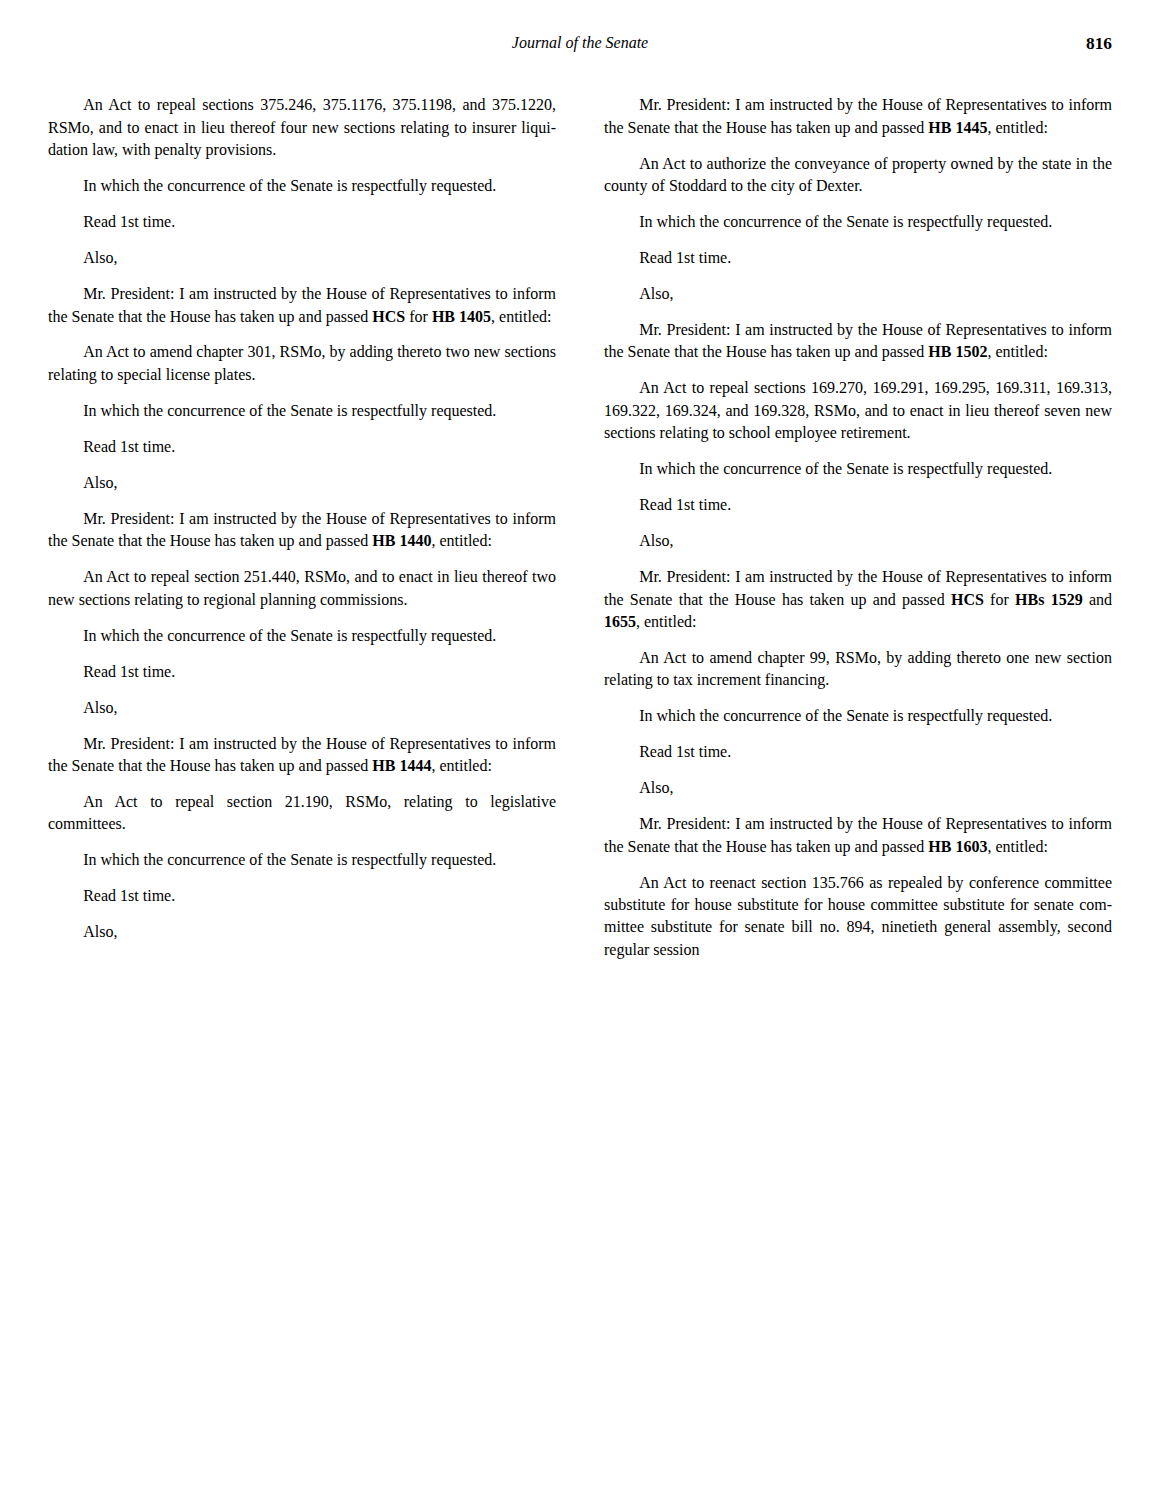Journal of the Senate 816
An Act to repeal sections 375.246, 375.1176, 375.1198, and 375.1220, RSMo, and to enact in lieu thereof four new sections relating to insurer liquidation law, with penalty provisions.
In which the concurrence of the Senate is respectfully requested.
Read 1st time.
Also,
Mr. President: I am instructed by the House of Representatives to inform the Senate that the House has taken up and passed HCS for HB 1405, entitled:
An Act to amend chapter 301, RSMo, by adding thereto two new sections relating to special license plates.
In which the concurrence of the Senate is respectfully requested.
Read 1st time.
Also,
Mr. President: I am instructed by the House of Representatives to inform the Senate that the House has taken up and passed HB 1440, entitled:
An Act to repeal section 251.440, RSMo, and to enact in lieu thereof two new sections relating to regional planning commissions.
In which the concurrence of the Senate is respectfully requested.
Read 1st time.
Also,
Mr. President: I am instructed by the House of Representatives to inform the Senate that the House has taken up and passed HB 1444, entitled:
An Act to repeal section 21.190, RSMo, relating to legislative committees.
In which the concurrence of the Senate is respectfully requested.
Read 1st time.
Also,
Mr. President: I am instructed by the House of Representatives to inform the Senate that the House has taken up and passed HB 1445, entitled:
An Act to authorize the conveyance of property owned by the state in the county of Stoddard to the city of Dexter.
In which the concurrence of the Senate is respectfully requested.
Read 1st time.
Also,
Mr. President: I am instructed by the House of Representatives to inform the Senate that the House has taken up and passed HB 1502, entitled:
An Act to repeal sections 169.270, 169.291, 169.295, 169.311, 169.313, 169.322, 169.324, and 169.328, RSMo, and to enact in lieu thereof seven new sections relating to school employee retirement.
In which the concurrence of the Senate is respectfully requested.
Read 1st time.
Also,
Mr. President: I am instructed by the House of Representatives to inform the Senate that the House has taken up and passed HCS for HBs 1529 and 1655, entitled:
An Act to amend chapter 99, RSMo, by adding thereto one new section relating to tax increment financing.
In which the concurrence of the Senate is respectfully requested.
Read 1st time.
Also,
Mr. President: I am instructed by the House of Representatives to inform the Senate that the House has taken up and passed HB 1603, entitled:
An Act to reenact section 135.766 as repealed by conference committee substitute for house substitute for house committee substitute for senate committee substitute for senate bill no. 894, ninetieth general assembly, second regular session